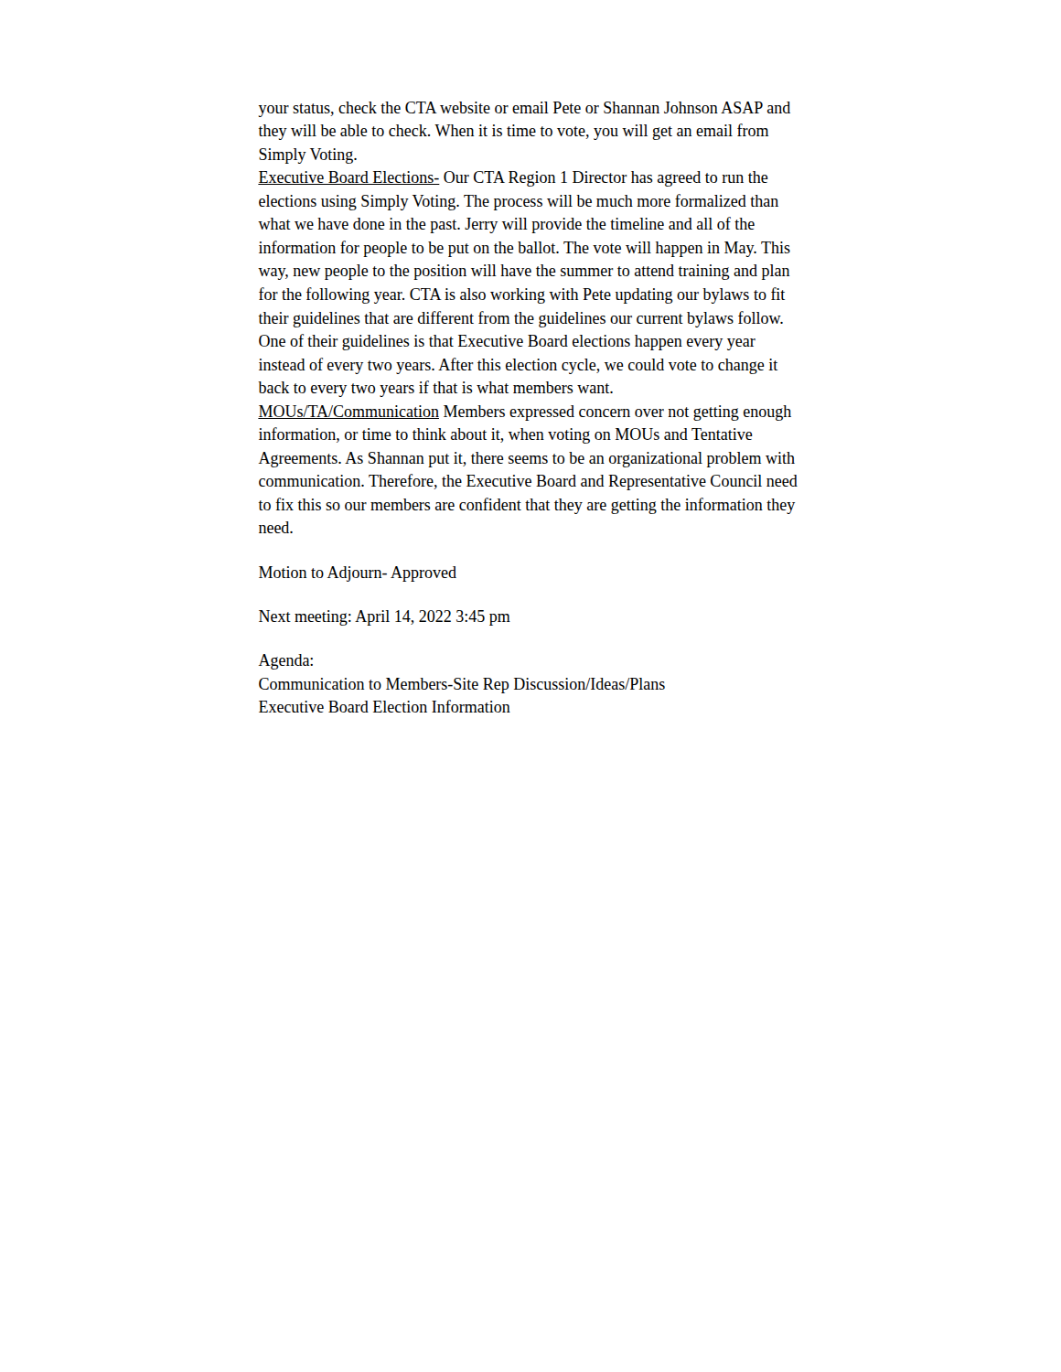your status, check the CTA website or email Pete or Shannan Johnson ASAP and they will be able to check. When it is time to vote, you will get an email from Simply Voting.
Executive Board Elections- Our CTA Region 1 Director has agreed to run the elections using Simply Voting. The process will be much more formalized than what we have done in the past. Jerry will provide the timeline and all of the information for people to be put on the ballot. The vote will happen in May. This way, new people to the position will have the summer to attend training and plan for the following year. CTA is also working with Pete updating our bylaws to fit their guidelines that are different from the guidelines our current bylaws follow. One of their guidelines is that Executive Board elections happen every year instead of every two years. After this election cycle, we could vote to change it back to every two years if that is what members want.
MOUs/TA/Communication Members expressed concern over not getting enough information, or time to think about it, when voting on MOUs and Tentative Agreements. As Shannan put it, there seems to be an organizational problem with communication. Therefore, the Executive Board and Representative Council need to fix this so our members are confident that they are getting the information they need.
Motion to Adjourn- Approved
Next meeting: April 14, 2022 3:45 pm
Agenda:
Communication to Members-Site Rep Discussion/Ideas/Plans
Executive Board Election Information